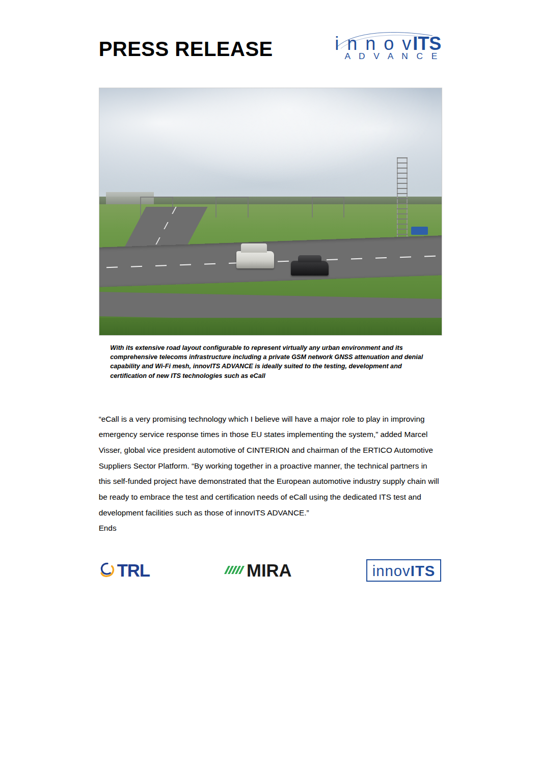PRESS RELEASE
i n n o vITS A D V A N C E
With its extensive road layout configurable to represent virtually any urban environment and its comprehensive telecoms infrastructure including a private GSM network GNSS attenuation and denial capability and Wi-Fi mesh, innovITS ADVANCE is ideally suited to the testing, development and certification of new ITS technologies such as eCall
“eCall is a very promising technology which I believe will have a major role to play in improving emergency service response times in those EU states implementing the system,” added Marcel Visser, global vice president automotive of CINTERION and chairman of the ERTICO Automotive Suppliers Sector Platform. “By working together in a proactive manner, the technical partners in this self-funded project have demonstrated that the European automotive industry supply chain will be ready to embrace the test and certification needs of eCall using the dedicated ITS test and development facilities such as those of innovITS ADVANCE.”
Ends
TRL
MIRA
innovITS